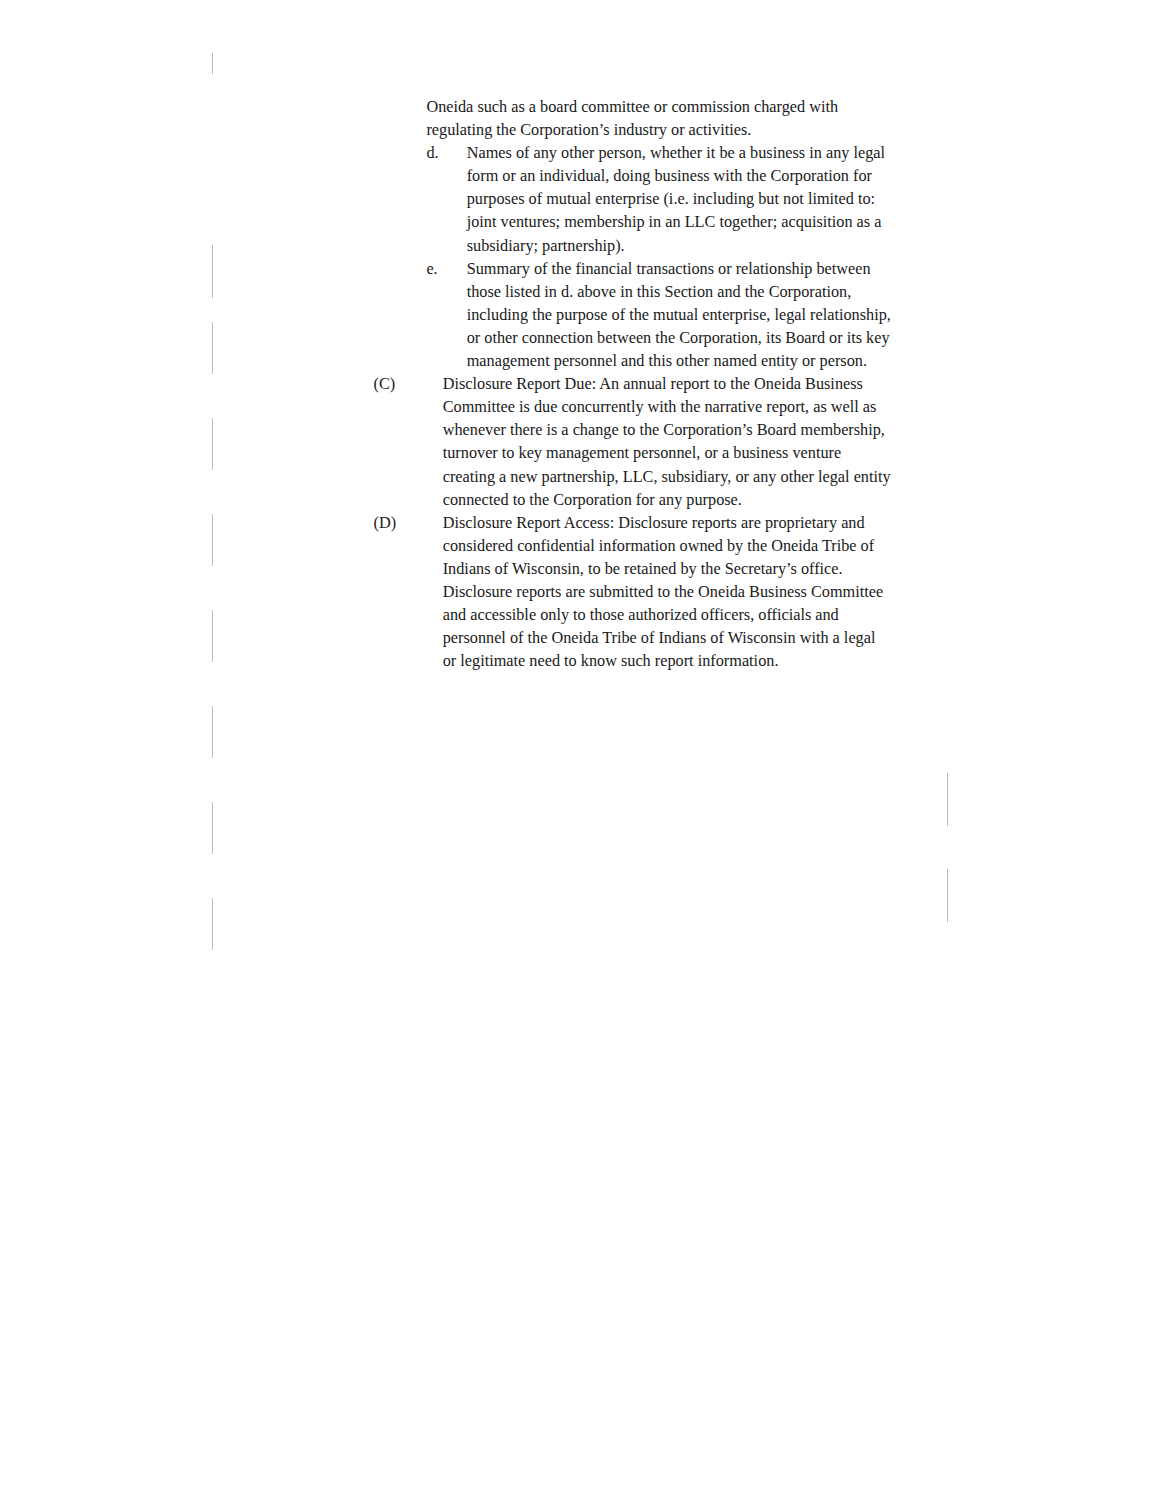Oneida such as a board committee or commission charged with regulating the Corporation’s industry or activities.
d. Names of any other person, whether it be a business in any legal form or an individual, doing business with the Corporation for purposes of mutual enterprise (i.e. including but not limited to: joint ventures; membership in an LLC together; acquisition as a subsidiary; partnership).
e. Summary of the financial transactions or relationship between those listed in d. above in this Section and the Corporation, including the purpose of the mutual enterprise, legal relationship, or other connection between the Corporation, its Board or its key management personnel and this other named entity or person.
(C) Disclosure Report Due: An annual report to the Oneida Business Committee is due concurrently with the narrative report, as well as whenever there is a change to the Corporation’s Board membership, turnover to key management personnel, or a business venture creating a new partnership, LLC, subsidiary, or any other legal entity connected to the Corporation for any purpose.
(D) Disclosure Report Access: Disclosure reports are proprietary and considered confidential information owned by the Oneida Tribe of Indians of Wisconsin, to be retained by the Secretary’s office. Disclosure reports are submitted to the Oneida Business Committee and accessible only to those authorized officers, officials and personnel of the Oneida Tribe of Indians of Wisconsin with a legal or legitimate need to know such report information.